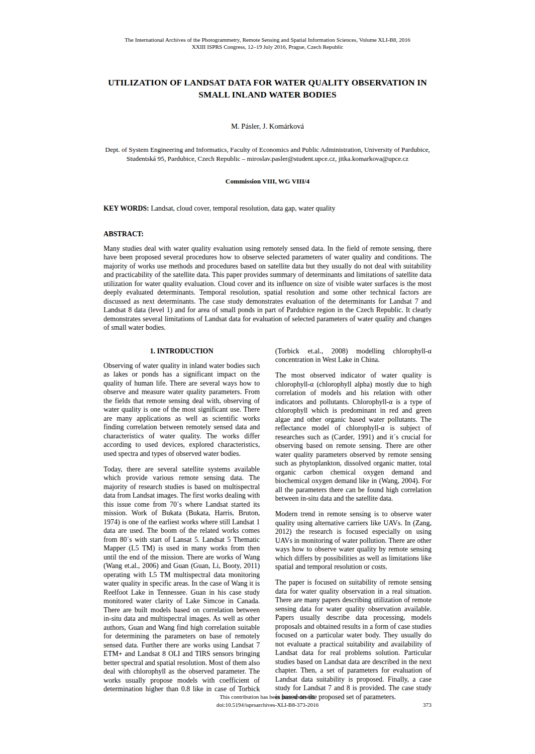The International Archives of the Photogrammetry, Remote Sensing and Spatial Information Sciences, Volume XLI-B8, 2016
XXIII ISPRS Congress, 12–19 July 2016, Prague, Czech Republic
Utilization of Landsat Data for Water Quality Observation in Small Inland Water Bodies
M. Pásler, J. Komárková
Dept. of System Engineering and Informatics, Faculty of Economics and Public Administration, University of Pardubice,
Studentská 95, Pardubice, Czech Republic – miroslav.pasler@student.upce.cz, jitka.komarkova@upce.cz
Commission VIII, WG VIII/4
KEY WORDS: Landsat, cloud cover, temporal resolution, data gap, water quality
ABSTRACT:
Many studies deal with water quality evaluation using remotely sensed data. In the field of remote sensing, there have been proposed several procedures how to observe selected parameters of water quality and conditions. The majority of works use methods and procedures based on satellite data but they usually do not deal with suitability and practicability of the satellite data. This paper provides summary of determinants and limitations of satellite data utilization for water quality evaluation. Cloud cover and its influence on size of visible water surfaces is the most deeply evaluated determinants. Temporal resolution, spatial resolution and some other technical factors are discussed as next determinants. The case study demonstrates evaluation of the determinants for Landsat 7 and Landsat 8 data (level 1) and for area of small ponds in part of Pardubice region in the Czech Republic. It clearly demonstrates several limitations of Landsat data for evaluation of selected parameters of water quality and changes of small water bodies.
1. Introduction
Observing of water quality in inland water bodies such as lakes or ponds has a significant impact on the quality of human life. There are several ways how to observe and measure water quality parameters. From the fields that remote sensing deal with, observing of water quality is one of the most significant use. There are many applications as well as scientific works finding correlation between remotely sensed data and characteristics of water quality. The works differ according to used devices, explored characteristics, used spectra and types of observed water bodies.
Today, there are several satellite systems available which provide various remote sensing data. The majority of research studies is based on multispectral data from Landsat images. The first works dealing with this issue come from 70´s where Landsat started its mission. Work of Bukata (Bukata, Harris, Bruton, 1974) is one of the earliest works where still Landsat 1 data are used. The boom of the related works comes from 80´s with start of Lansat 5. Landsat 5 Thematic Mapper (L5 TM) is used in many works from then until the end of the mission. There are works of Wang (Wang et.al., 2006) and Guan (Guan, Li, Booty, 2011) operating with L5 TM multispectral data monitoring water quality in specific areas. In the case of Wang it is Reelfoot Lake in Tennessee. Guan in his case study monitored water clarity of Lake Simcoe in Canada. There are built models based on correlation between in-situ data and multispectral images. As well as other authors, Guan and Wang find high correlation suitable for determining the parameters on base of remotely sensed data. Further there are works using Landsat 7 ETM+ and Landsat 8 OLI and TIRS sensors bringing better spectral and spatial resolution. Most of them also deal with chlorophyll as the observed parameter. The works usually propose models with coefficient of determination higher than 0.8 like in case of Torbick (Torbick et.al., 2008) modelling chlorophyll-α concentration in West Lake in China.
The most observed indicator of water quality is chlorophyll-α (chlorophyll alpha) mostly due to high correlation of models and his relation with other indicators and pollutants. Chlorophyll-α is a type of chlorophyll which is predominant in red and green algae and other organic based water pollutants. The reflectance model of chlorophyll-α is subject of researches such as (Carder, 1991) and it´s crucial for observing based on remote sensing. There are other water quality parameters observed by remote sensing such as phytoplankton, dissolved organic matter, total organic carbon chemical oxygen demand and biochemical oxygen demand like in (Wang, 2004). For all the parameters there can be found high correlation between in-situ data and the satellite data.
Modern trend in remote sensing is to observe water quality using alternative carriers like UAVs. In (Zang, 2012) the research is focused especially on using UAVs in monitoring of water pollution. There are other ways how to observe water quality by remote sensing which differs by possibilities as well as limitations like spatial and temporal resolution or costs.
The paper is focused on suitability of remote sensing data for water quality observation in a real situation. There are many papers describing utilization of remote sensing data for water quality observation available. Papers usually describe data processing, models proposals and obtained results in a form of case studies focused on a particular water body. They usually do not evaluate a practical suitability and availability of Landsat data for real problems solution. Particular studies based on Landsat data are described in the next chapter. Then, a set of parameters for evaluation of Landsat data suitability is proposed. Finally, a case study for Landsat 7 and 8 is provided. The case study is based on the proposed set of parameters.
This contribution has been peer-reviewed.
doi:10.5194/isprsarchives-XLI-B8-373-2016
373